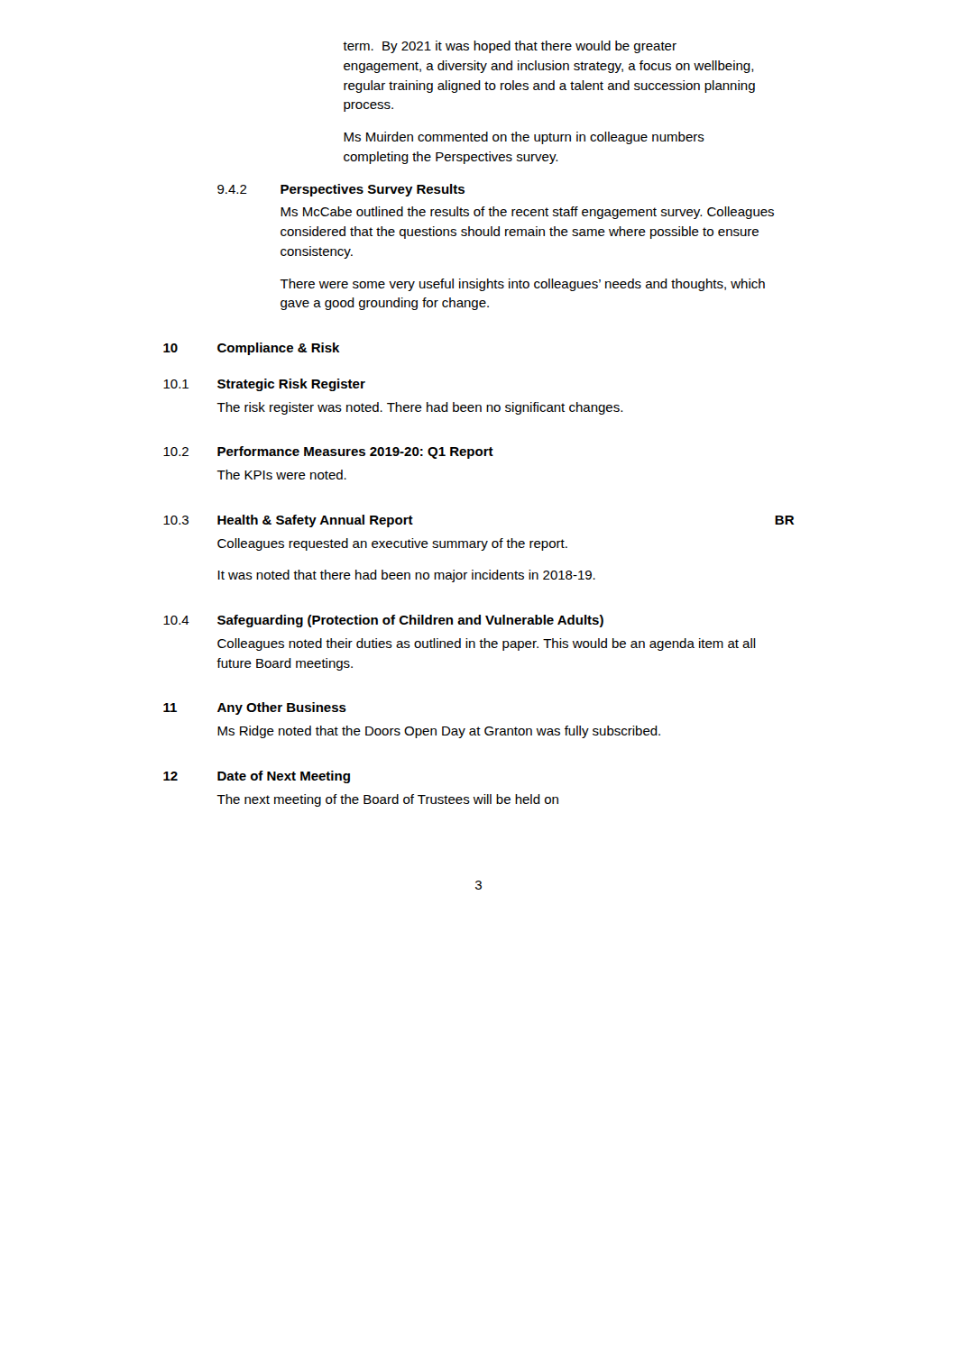term. By 2021 it was hoped that there would be greater engagement, a diversity and inclusion strategy, a focus on wellbeing, regular training aligned to roles and a talent and succession planning process.
Ms Muirden commented on the upturn in colleague numbers completing the Perspectives survey.
9.4.2
Perspectives Survey Results
Ms McCabe outlined the results of the recent staff engagement survey. Colleagues considered that the questions should remain the same where possible to ensure consistency.
There were some very useful insights into colleagues’ needs and thoughts, which gave a good grounding for change.
10
Compliance & Risk
10.1
Strategic Risk Register
The risk register was noted. There had been no significant changes.
10.2
Performance Measures 2019-20: Q1 Report
The KPIs were noted.
10.3
Health & Safety Annual Report
Colleagues requested an executive summary of the report.
It was noted that there had been no major incidents in 2018-19.
BR
10.4
Safeguarding (Protection of Children and Vulnerable Adults)
Colleagues noted their duties as outlined in the paper. This would be an agenda item at all future Board meetings.
11
Any Other Business
Ms Ridge noted that the Doors Open Day at Granton was fully subscribed.
12
Date of Next Meeting
The next meeting of the Board of Trustees will be held on
3